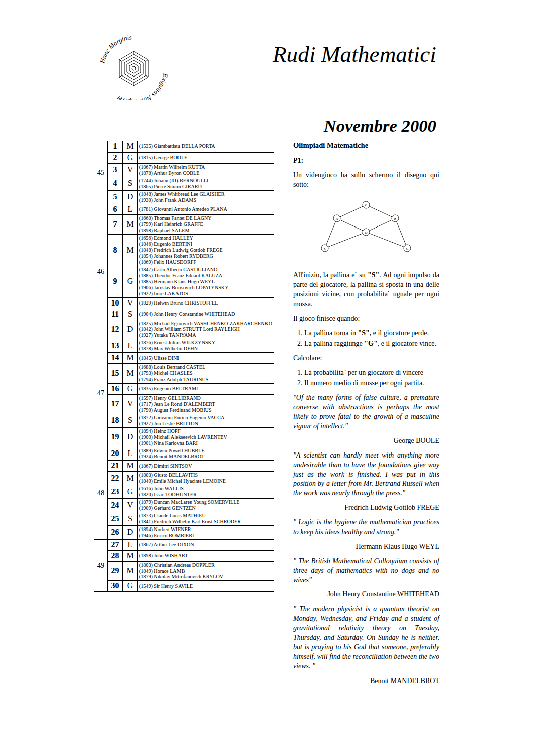Hanc Marginis Exiguitas Non Caperet
Rudi Mathematici
Novembre 2000
| 45 | 1 | M | (1535) Giambattista DELLA PORTA |
| 2 | G | (1815) George BOOLE |
| 3 | V | (1867) Martin Wilhelm KUTTA (1878) Arthur Byron COBLE |
| 4 | S | (1744) Johann (III) BERNOULLI (1865) Pierre Simon GIRARD |
| 5 | D | (1848) James Whitbread Lee GLAISHER (1930) John Frank ADAMS |
| 46 | 6 | L | (1781) Giovanni Antonio Amedeo PLANA |
| 7 | M | (1660) Thomas Fantet DE LAGNY (1799) Karl Heinrich GRAFFE (1898) Raphael SALEM |
| 8 | M | (1656) Edmond HALLEY (1846) Eugenio BERTINI (1848) Fredrich Ludwig Gottlob FREGE (1854) Johannes Robert RYDBERG (1869) Felix HAUSDORFF |
| 9 | G | (1847) Carlo Alberto CASTIGLIANO (1885) Theodor Franz Eduard KALUZA (1885) Hermann Klaus Hugo WEYL (1906) Jaroslav Borisovich LOPATYNSKY (1922) Imre LAKATOS |
| 10 | V | (1829) Helwin Bruno CHRISTOFFEL |
| 11 | S | (1904) John Henry Constantine WHITEHEAD |
| 12 | D | (1825) Michail Egorovich VASHCHENKO-ZAKHARCHENKO (1842) John William STRUTT Lord RAYLEIGH (1927) Yutaka TANIYAMA |
| 47 | 13 | L | (1876) Ernest Julius WILKZYNSKY (1878) Max Wilhelm DEHN |
| 14 | M | (1845) Ulisse DINI |
| 15 | M | (1688) Louis Bertrand CASTEL (1793) Michel CHASLES (1794) Franz Adolph TAURINUS |
| 16 | G | (1835) Eugenio BELTRAMI |
| 17 | V | (1597) Henry GELLIBRAND (1717) Jean Le Rond D'ALEMBERT (1790) August Ferdinand MOBIUS |
| 18 | S | (1872) Giovanni Enrico Eugenio VACCA (1927) Jon Leslie BRITTON |
| 19 | D | (1894) Heinz HOPF (1900) Michail Alekseevich LAVRENTEV (1901) Nina Karlovna BARI |
| 48 | 20 | L | (1889) Edwin Powell HUBBLE (1924) Benoit MANDELBROT |
| 21 | M | (1867) Dimitri SINTSOV |
| 22 | M | (1803) Giusto BELLAVITIS (1840) Emile Michel Hyacinte LEMOINE |
| 23 | G | (1616) John WALLIS (1820) Issac TODHUNTER |
| 24 | V | (1879) Duncan MacLaren Young SOMERVILLE (1909) Gerhard GENTZEN |
| 25 | S | (1873) Claude Louis MATHIEU (1841) Fredrich Wilhelm Karl Ernst SCHRODER |
| 26 | D | (1894) Norbert WIENER (1946) Enrico BOMBIERI |
| 49 | 27 | L | (1867) Arthur Lee DIXON |
| 28 | M | (1898) John WISHART |
| 29 | M | (1803) Christian Andreas DOPPLER (1849) Horace LAMB (1879) Nikolay Mitrofanovich KRYLOV |
| 30 | G | (1549) Sir Henry SAVILE |
Olimpiadi Matematiche
P1:
Un videogioco ha sullo schermo il disegno qui sotto:
C A B D S G
All'inizio, la pallina e` su "S". Ad ogni impulso da parte del giocatore, la pallina si sposta in una delle posizioni vicine, con probabilita` uguale per ogni mossa.
Il gioco finisce quando:
La pallina torna in "S", e il giocatore perde.
La pallina raggiunge "G", e il giocatore vince.
Calcolare:
La probabilita` per un giocatore di vincere
Il numero medio di mosse per ogni partita.
"Of the many forms of false culture, a premature converse with abstractions is perhaps the most likely to prove fatal to the growth of a masculine vigour of intellect."
George BOOLE
"A scientist can hardly meet with anything more undesirable than to have the foundations give way just as the work is finished. I was put in this position by a letter from Mr. Bertrand Russell when the work was nearly through the press."
Fredrich Ludwig Gottlob FREGE
" Logic is the hygiene the mathematician practices to keep his ideas healthy and strong."
Hermann Klaus Hugo WEYL
" The British Mathematical Colloquium consists of three days of mathematics with no dogs and no wives"
John Henry Constantine WHITEHEAD
" The modern physicist is a quantum theorist on Monday, Wednesday, and Friday and a student of gravitational relativity theory on Tuesday, Thursday, and Saturday. On Sunday he is neither, but is praying to his God that someone, preferably himself, will find the reconciliation between the two views. "
Benoit MANDELBROT